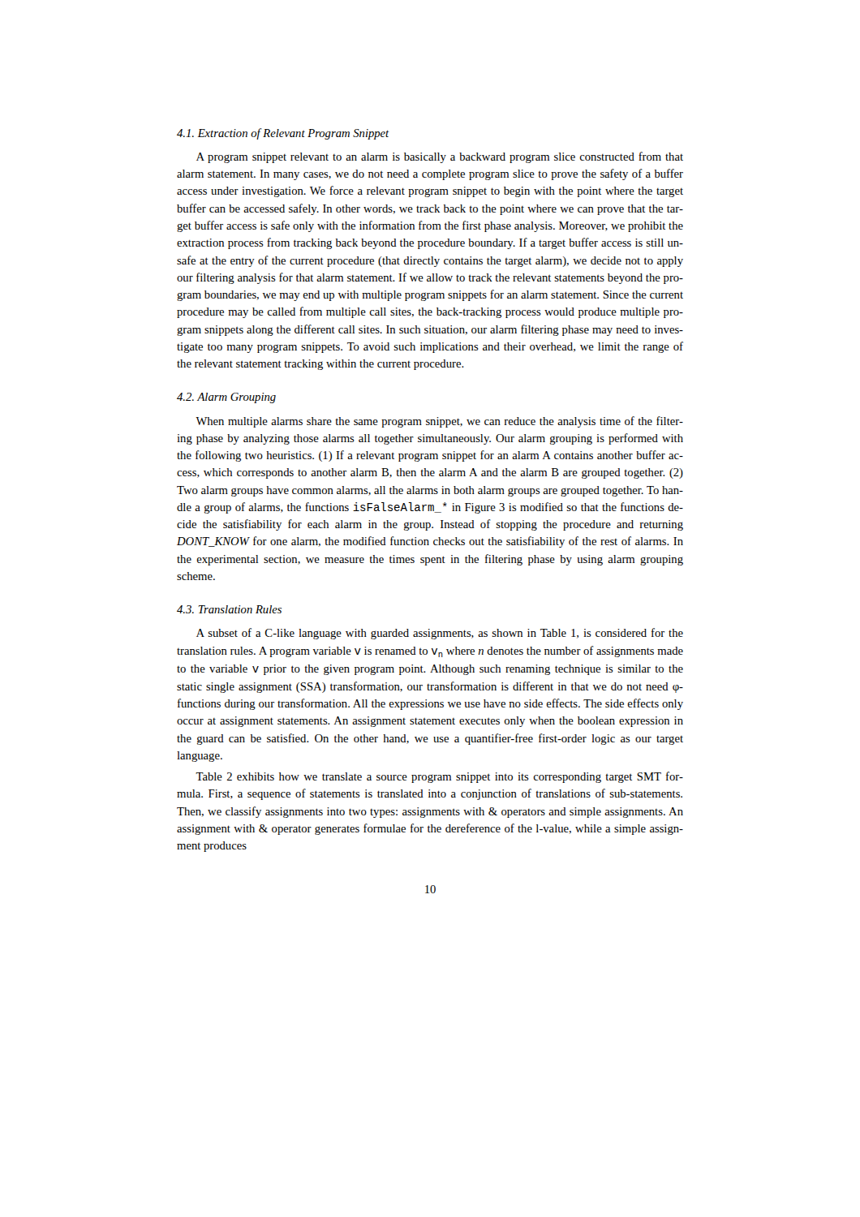4.1. Extraction of Relevant Program Snippet
A program snippet relevant to an alarm is basically a backward program slice constructed from that alarm statement. In many cases, we do not need a complete program slice to prove the safety of a buffer access under investigation. We force a relevant program snippet to begin with the point where the target buffer can be accessed safely. In other words, we track back to the point where we can prove that the target buffer access is safe only with the information from the first phase analysis. Moreover, we prohibit the extraction process from tracking back beyond the procedure boundary. If a target buffer access is still unsafe at the entry of the current procedure (that directly contains the target alarm), we decide not to apply our filtering analysis for that alarm statement. If we allow to track the relevant statements beyond the program boundaries, we may end up with multiple program snippets for an alarm statement. Since the current procedure may be called from multiple call sites, the back-tracking process would produce multiple program snippets along the different call sites. In such situation, our alarm filtering phase may need to investigate too many program snippets. To avoid such implications and their overhead, we limit the range of the relevant statement tracking within the current procedure.
4.2. Alarm Grouping
When multiple alarms share the same program snippet, we can reduce the analysis time of the filtering phase by analyzing those alarms all together simultaneously. Our alarm grouping is performed with the following two heuristics. (1) If a relevant program snippet for an alarm A contains another buffer access, which corresponds to another alarm B, then the alarm A and the alarm B are grouped together. (2) Two alarm groups have common alarms, all the alarms in both alarm groups are grouped together. To handle a group of alarms, the functions isFalseAlarm_* in Figure 3 is modified so that the functions decide the satisfiability for each alarm in the group. Instead of stopping the procedure and returning DONT_KNOW for one alarm, the modified function checks out the satisfiability of the rest of alarms. In the experimental section, we measure the times spent in the filtering phase by using alarm grouping scheme.
4.3. Translation Rules
A subset of a C-like language with guarded assignments, as shown in Table 1, is considered for the translation rules. A program variable v is renamed to vn where n denotes the number of assignments made to the variable v prior to the given program point. Although such renaming technique is similar to the static single assignment (SSA) transformation, our transformation is different in that we do not need φ-functions during our transformation. All the expressions we use have no side effects. The side effects only occur at assignment statements. An assignment statement executes only when the boolean expression in the guard can be satisfied. On the other hand, we use a quantifier-free first-order logic as our target language.
Table 2 exhibits how we translate a source program snippet into its corresponding target SMT formula. First, a sequence of statements is translated into a conjunction of translations of sub-statements. Then, we classify assignments into two types: assignments with & operators and simple assignments. An assignment with & operator generates formulae for the dereference of the l-value, while a simple assignment produces
10